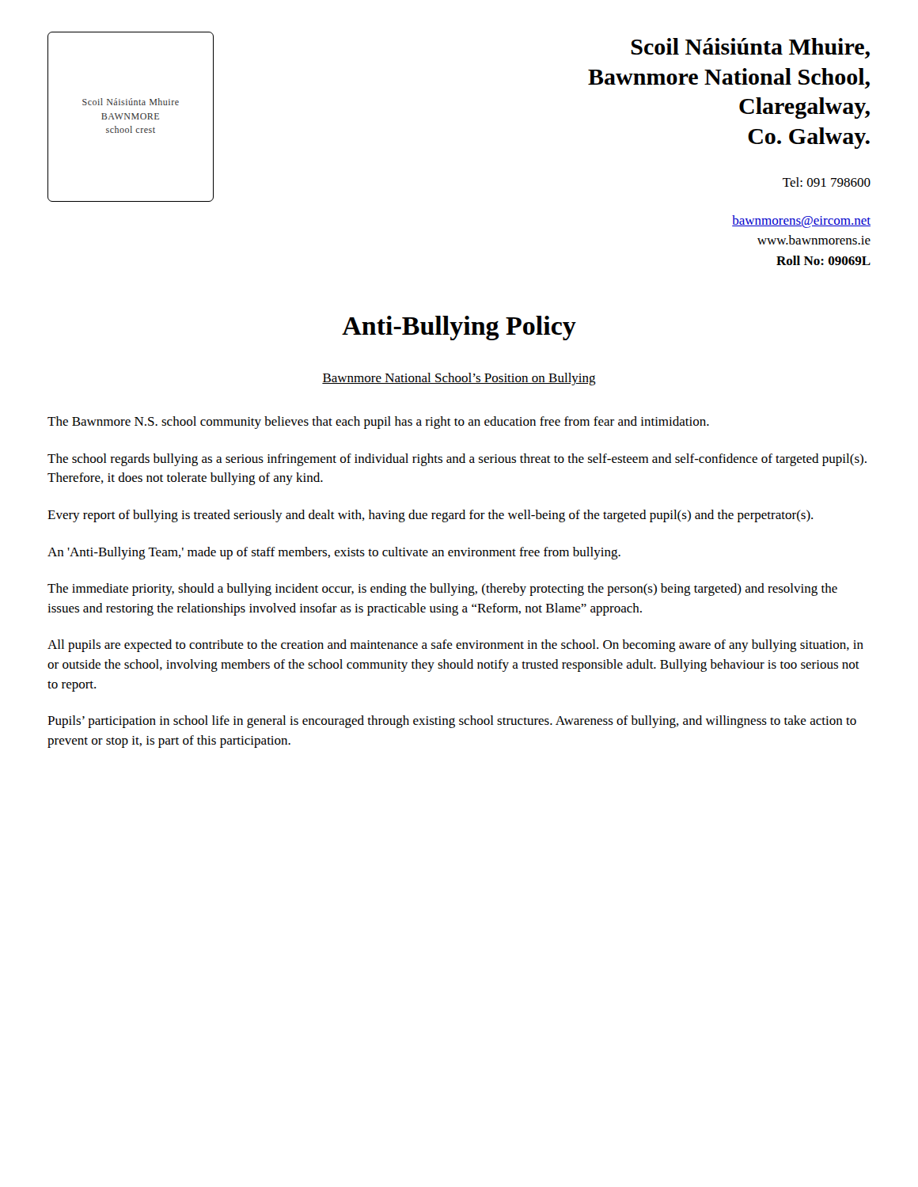Scoil Náisiúnta Mhuire
BAWNMORE
school crest
Scoil Náisiúnta Mhuire, Bawnmore National School, Claregalway, Co. Galway.
Tel: 091 798600
bawnmorens@eircom.net
www.bawnmorens.ie
Roll No: 09069L
Anti-Bullying Policy
Bawnmore National School’s Position on Bullying
The Bawnmore N.S. school community believes that each pupil has a right to an education free from fear and intimidation.
The school regards bullying as a serious infringement of individual rights and a serious threat to the self-esteem and self-confidence of targeted pupil(s). Therefore, it does not tolerate bullying of any kind.
Every report of bullying is treated seriously and dealt with, having due regard for the well-being of the targeted pupil(s) and the perpetrator(s).
An 'Anti-Bullying Team,' made up of staff members, exists to cultivate an environment free from bullying.
The immediate priority, should a bullying incident occur, is ending the bullying, (thereby protecting the person(s) being targeted) and resolving the issues and restoring the relationships involved insofar as is practicable using a “Reform, not Blame” approach.
All pupils are expected to contribute to the creation and maintenance a safe environment in the school. On becoming aware of any bullying situation, in or outside the school, involving members of the school community they should notify a trusted responsible adult. Bullying behaviour is too serious not to report.
Pupils’ participation in school life in general is encouraged through existing school structures. Awareness of bullying, and willingness to take action to prevent or stop it, is part of this participation.